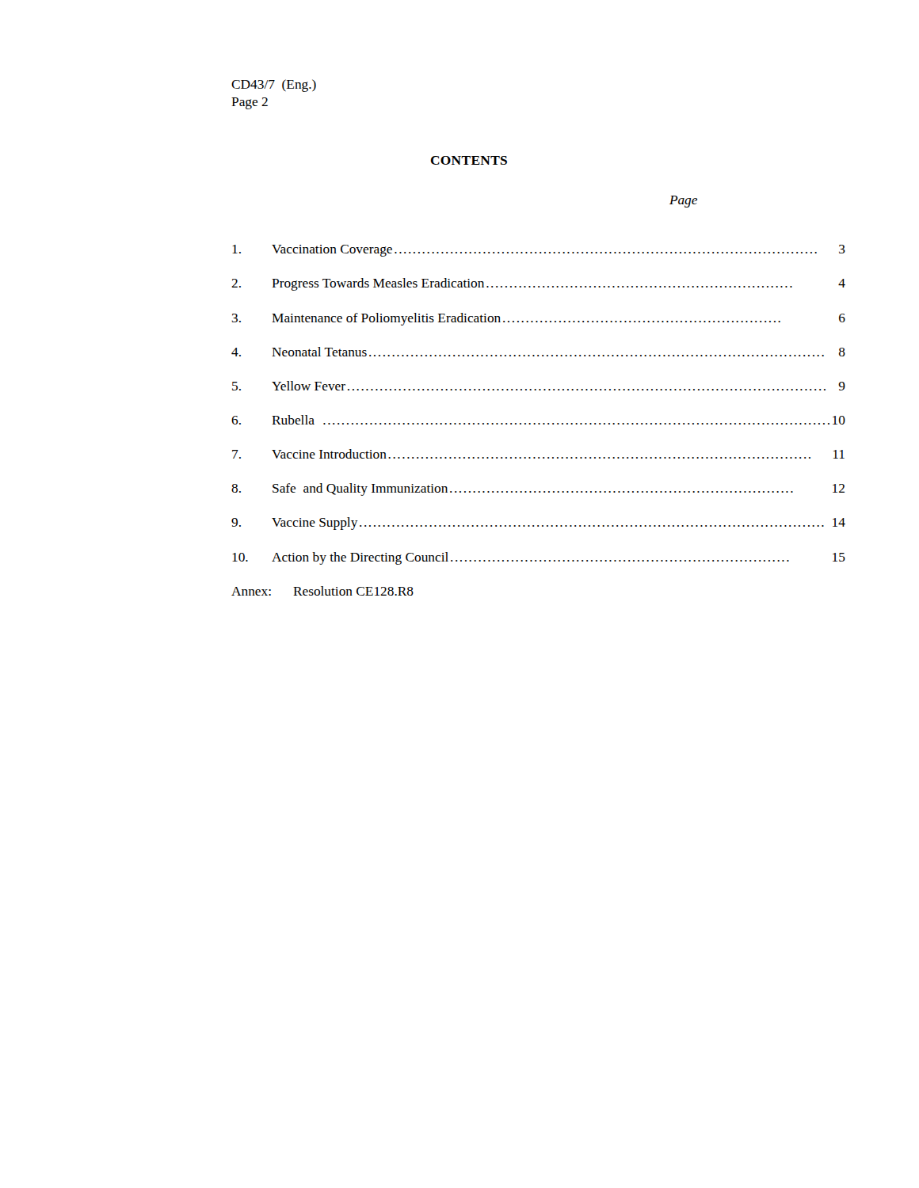CD43/7 (Eng.)
Page 2
CONTENTS
Page
| 1. | Vaccination Coverage ........................................................................................... | 3 |
| 2. | Progress Towards Measles Eradication .................................................................. | 4 |
| 3. | Maintenance of Poliomyelitis Eradication ............................................................ | 6 |
| 4. | Neonatal Tetanus .................................................................................................. | 8 |
| 5. | Yellow Fever ....................................................................................................... | 9 |
| 6. | Rubella ............................................................................................................. | 10 |
| 7. | Vaccine Introduction ........................................................................................... | 11 |
| 8. | Safe and Quality Immunization .......................................................................... | 12 |
| 9. | Vaccine Supply .................................................................................................... | 14 |
| 10. | Action by the Directing Council ......................................................................... | 15 |
| Annex: | Resolution CE128.R8 |